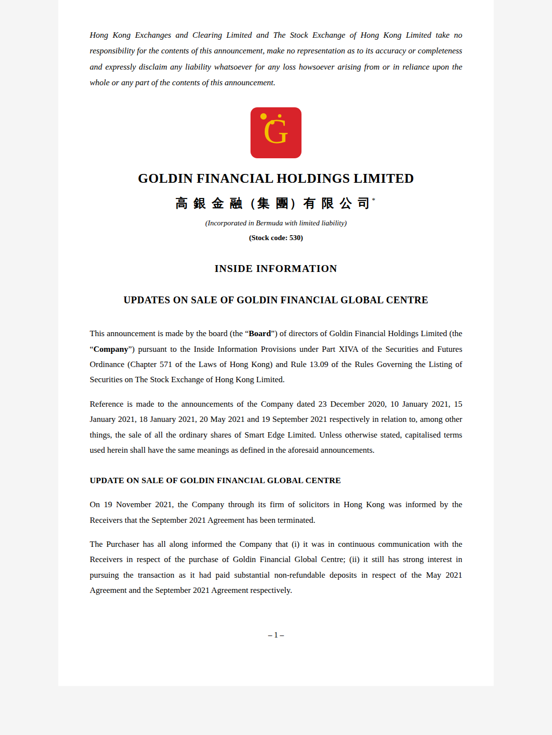Hong Kong Exchanges and Clearing Limited and The Stock Exchange of Hong Kong Limited take no responsibility for the contents of this announcement, make no representation as to its accuracy or completeness and expressly disclaim any liability whatsoever for any loss howsoever arising from or in reliance upon the whole or any part of the contents of this announcement.
G
GOLDIN FINANCIAL HOLDINGS LIMITED
高 銀 金 融（集 團）有 限 公 司*
(Incorporated in Bermuda with limited liability)
(Stock code: 530)
INSIDE INFORMATION
UPDATES ON SALE OF GOLDIN FINANCIAL GLOBAL CENTRE
This announcement is made by the board (the “Board”) of directors of Goldin Financial Holdings Limited (the “Company”) pursuant to the Inside Information Provisions under Part XIVA of the Securities and Futures Ordinance (Chapter 571 of the Laws of Hong Kong) and Rule 13.09 of the Rules Governing the Listing of Securities on The Stock Exchange of Hong Kong Limited.
Reference is made to the announcements of the Company dated 23 December 2020, 10 January 2021, 15 January 2021, 18 January 2021, 20 May 2021 and 19 September 2021 respectively in relation to, among other things, the sale of all the ordinary shares of Smart Edge Limited. Unless otherwise stated, capitalised terms used herein shall have the same meanings as defined in the aforesaid announcements.
UPDATE ON SALE OF GOLDIN FINANCIAL GLOBAL CENTRE
On 19 November 2021, the Company through its firm of solicitors in Hong Kong was informed by the Receivers that the September 2021 Agreement has been terminated.
The Purchaser has all along informed the Company that (i) it was in continuous communication with the Receivers in respect of the purchase of Goldin Financial Global Centre; (ii) it still has strong interest in pursuing the transaction as it had paid substantial non-refundable deposits in respect of the May 2021 Agreement and the September 2021 Agreement respectively.
– 1 –